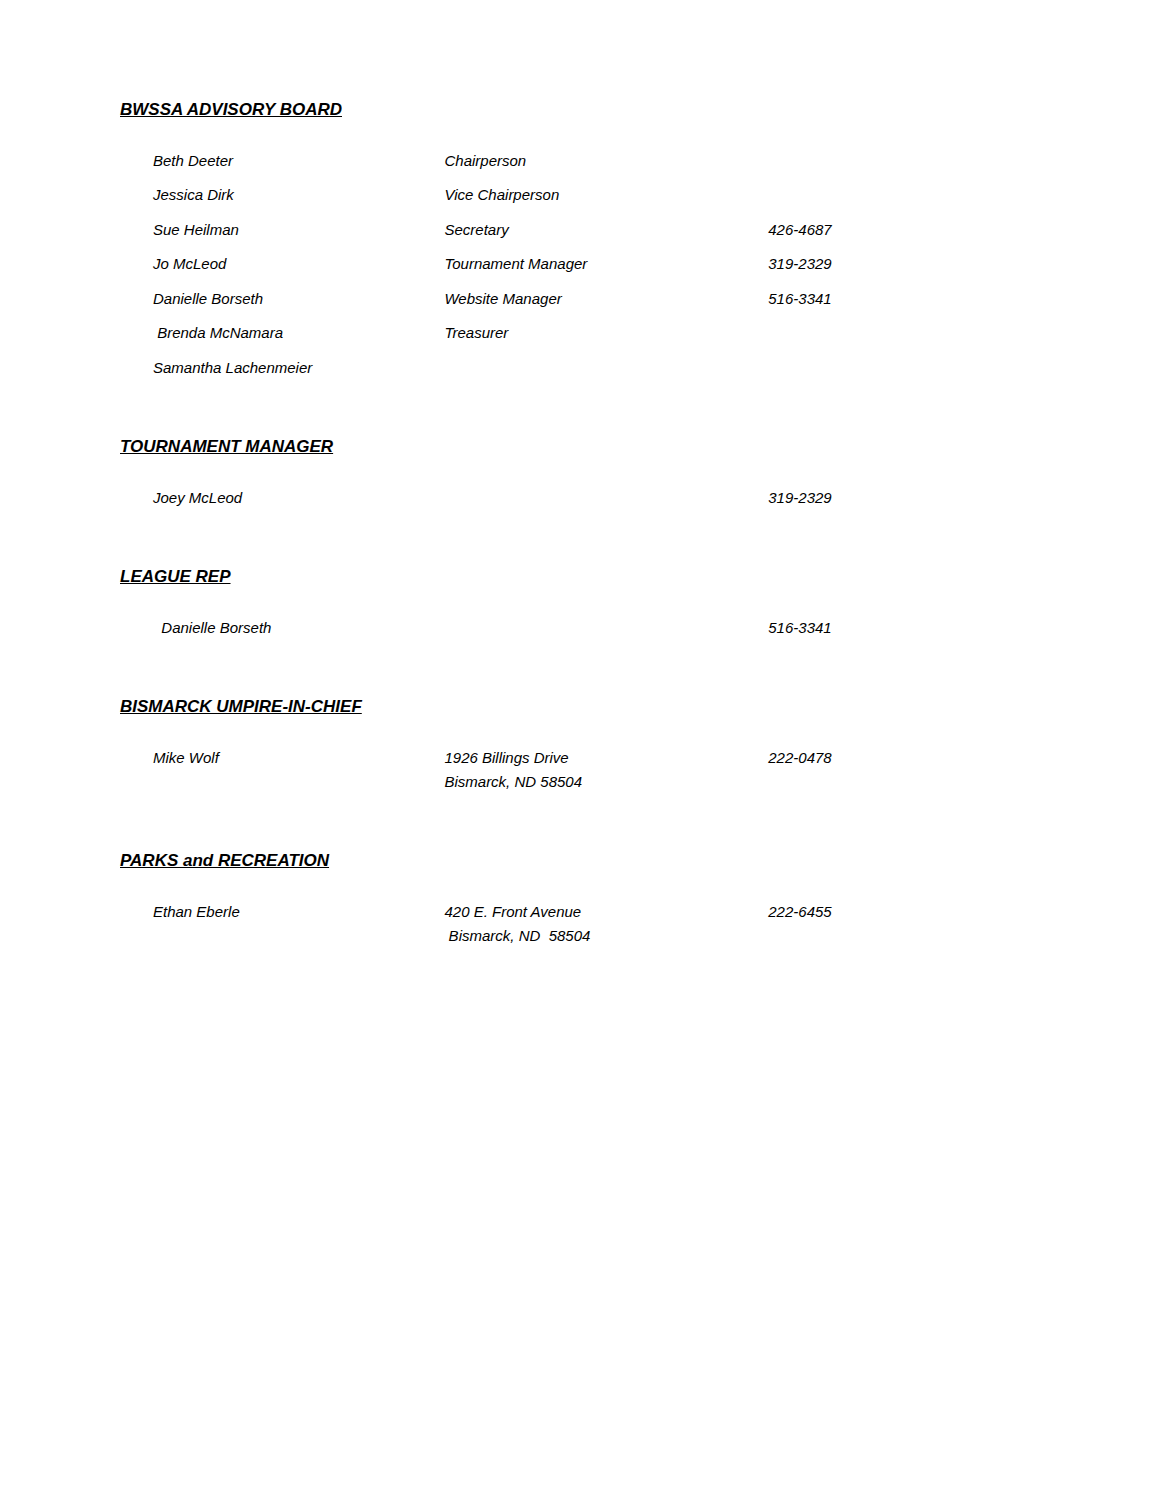BWSSA ADVISORY BOARD
| Beth Deeter | Chairperson | |
| Jessica Dirk | Vice Chairperson | |
| Sue Heilman | Secretary | 426-4687 |
| Jo McLeod | Tournament Manager | 319-2329 |
| Danielle Borseth | Website Manager | 516-3341 |
| Brenda McNamara | Treasurer | |
| Samantha Lachenmeier | | |
TOURNAMENT MANAGER
| Joey McLeod | | 319-2329 |
LEAGUE REP
| Danielle Borseth | | 516-3341 |
BISMARCK UMPIRE-IN-CHIEF
| Mike Wolf | 1926 Billings Drive Bismarck, ND 58504 | 222-0478 |
PARKS and RECREATION
| Ethan Eberle | 420 E. Front Avenue Bismarck, ND 58504 | 222-6455 |